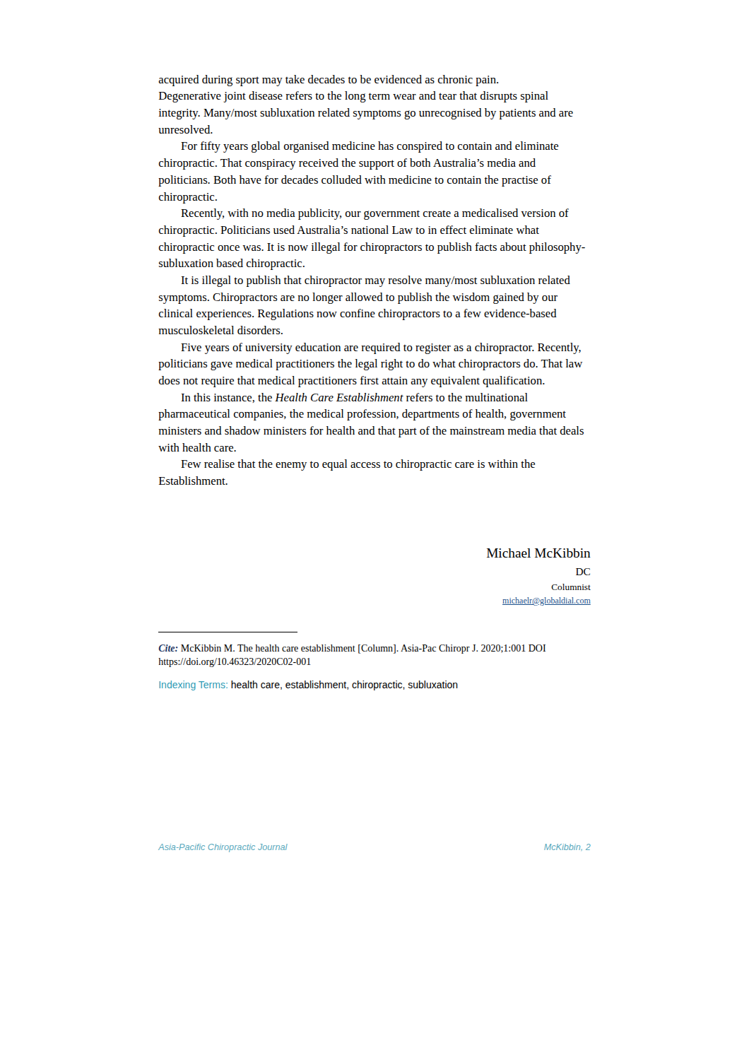acquired during sport may take decades to be evidenced as chronic pain. Degenerative joint disease refers to the long term wear and tear that disrupts spinal integrity. Many/most subluxation related symptoms go unrecognised by patients and are unresolved.
For fifty years global organised medicine has conspired to contain and eliminate chiropractic. That conspiracy received the support of both Australia’s media and politicians. Both have for decades colluded with medicine to contain the practise of chiropractic.
Recently, with no media publicity, our government create a medicalised version of chiropractic. Politicians used Australia’s national Law to in effect eliminate what chiropractic once was. It is now illegal for chiropractors to publish facts about philosophy-subluxation based chiropractic.
It is illegal to publish that chiropractor may resolve many/most subluxation related symptoms. Chiropractors are no longer allowed to publish the wisdom gained by our clinical experiences. Regulations now confine chiropractors to a few evidence-based musculoskeletal disorders.
Five years of university education are required to register as a chiropractor. Recently, politicians gave medical practitioners the legal right to do what chiropractors do. That law does not require that medical practitioners first attain any equivalent qualification.
In this instance, the Health Care Establishment refers to the multinational pharmaceutical companies, the medical profession, departments of health, government ministers and shadow ministers for health and that part of the mainstream media that deals with health care.
Few realise that the enemy to equal access to chiropractic care is within the Establishment.
Michael McKibbin
DC
Columnist
michaelr@globaldial.com
Cite: McKibbin M. The health care establishment [Column]. Asia-Pac Chiropr J. 2020;1:001 DOI https://doi.org/10.46323/2020C02-001
Indexing Terms: health care, establishment, chiropractic, subluxation
Asia-Pacific Chiropractic Journal McKibbin, 2